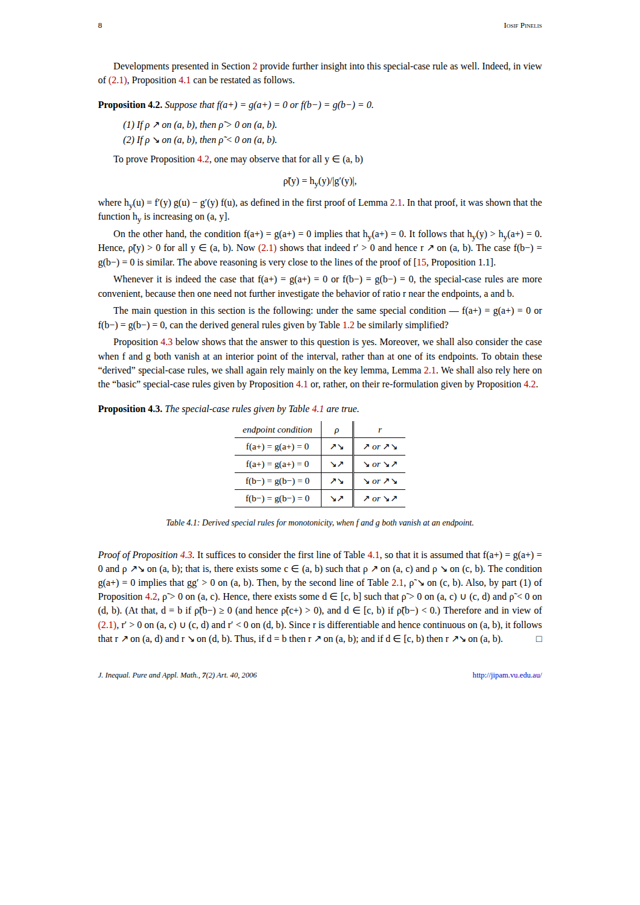8 Iosif Pinelis
Developments presented in Section 2 provide further insight into this special-case rule as well. Indeed, in view of (2.1), Proposition 4.1 can be restated as follows.
Proposition 4.2. Suppose that f(a+) = g(a+) = 0 or f(b−) = g(b−) = 0.
(1) If ρ ↗ on (a, b), then ρ̃ > 0 on (a, b).
(2) If ρ ↘ on (a, b), then ρ̃ < 0 on (a, b).
To prove Proposition 4.2, one may observe that for all y ∈ (a, b)
ρ̃(y) = hy(y)/|g′(y)|,
where hy(u) = f′(y) g(u) − g′(y) f(u), as defined in the first proof of Lemma 2.1. In that proof, it was shown that the function hy is increasing on (a, y].
On the other hand, the condition f(a+) = g(a+) = 0 implies that hy(a+) = 0. It follows that hy(y) > hy(a+) = 0. Hence, ρ̃(y) > 0 for all y ∈ (a, b). Now (2.1) shows that indeed r′ > 0 and hence r ↗ on (a, b). The case f(b−) = g(b−) = 0 is similar. The above reasoning is very close to the lines of the proof of [15, Proposition 1.1].
Whenever it is indeed the case that f(a+) = g(a+) = 0 or f(b−) = g(b−) = 0, the special-case rules are more convenient, because then one need not further investigate the behavior of ratio r near the endpoints, a and b.
The main question in this section is the following: under the same special condition — f(a+) = g(a+) = 0 or f(b−) = g(b−) = 0, can the derived general rules given by Table 1.2 be similarly simplified?
Proposition 4.3 below shows that the answer to this question is yes. Moreover, we shall also consider the case when f and g both vanish at an interior point of the interval, rather than at one of its endpoints. To obtain these “derived” special-case rules, we shall again rely mainly on the key lemma, Lemma 2.1. We shall also rely here on the “basic” special-case rules given by Proposition 4.1 or, rather, on their re-formulation given by Proposition 4.2.
Proposition 4.3. The special-case rules given by Table 4.1 are true.
| endpoint condition | ρ | r |
| --- | --- | --- |
| f(a+) = g(a+) = 0 | ↗↘ | ↗ or ↗↘ |
| f(a+) = g(a+) = 0 | ↘↗ | ↘ or ↘↗ |
| f(b−) = g(b−) = 0 | ↗↘ | ↘ or ↗↘ |
| f(b−) = g(b−) = 0 | ↘↗ | ↗ or ↘↗ |
Table 4.1: Derived special rules for monotonicity, when f and g both vanish at an endpoint.
Proof of Proposition 4.3. It suffices to consider the first line of Table 4.1, so that it is assumed that f(a+) = g(a+) = 0 and ρ ↗↘ on (a, b); that is, there exists some c ∈ (a, b) such that ρ ↗ on (a, c) and ρ ↘ on (c, b). The condition g(a+) = 0 implies that gg′ > 0 on (a, b). Then, by the second line of Table 2.1, ρ̃ ↘ on (c, b). Also, by part (1) of Proposition 4.2, ρ̃ > 0 on (a, c). Hence, there exists some d ∈ [c, b] such that ρ̃ > 0 on (a, c) ∪ (c, d) and ρ̃ < 0 on (d, b). (At that, d = b if ρ̃(b−) ≥ 0 (and hence ρ̃(c+) > 0), and d ∈ [c, b) if ρ̃(b−) < 0.) Therefore and in view of (2.1), r′ > 0 on (a, c) ∪ (c, d) and r′ < 0 on (d, b). Since r is differentiable and hence continuous on (a, b), it follows that r ↗ on (a, d) and r ↘ on (d, b). Thus, if d = b then r ↗ on (a, b); and if d ∈ [c, b) then r ↗↘ on (a, b). □
J. Inequal. Pure and Appl. Math., 7(2) Art. 40, 2006 http://jipam.vu.edu.au/